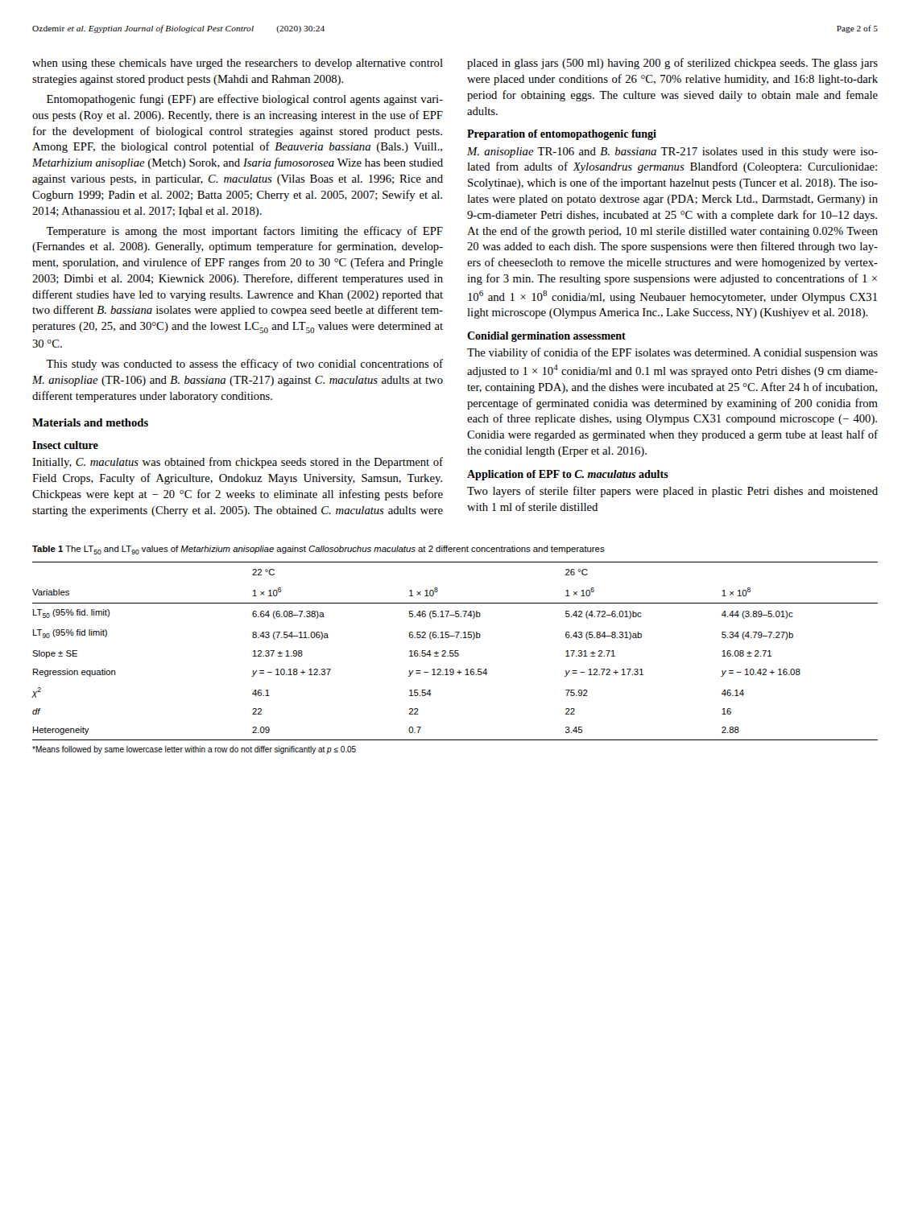Ozdemir et al. Egyptian Journal of Biological Pest Control(2020) 30:24
Page 2 of 5
when using these chemicals have urged the researchers to develop alternative control strategies against stored product pests (Mahdi and Rahman 2008).
Entomopathogenic fungi (EPF) are effective biological control agents against various pests (Roy et al. 2006). Recently, there is an increasing interest in the use of EPF for the development of biological control strategies against stored product pests. Among EPF, the biological control potential of Beauveria bassiana (Bals.) Vuill., Metarhizium anisopliae (Metch) Sorok, and Isaria fumosorosea Wize has been studied against various pests, in particular, C. maculatus (Vilas Boas et al. 1996; Rice and Cogburn 1999; Padin et al. 2002; Batta 2005; Cherry et al. 2005, 2007; Sewify et al. 2014; Athanassiou et al. 2017; Iqbal et al. 2018).
Temperature is among the most important factors limiting the efficacy of EPF (Fernandes et al. 2008). Generally, optimum temperature for germination, development, sporulation, and virulence of EPF ranges from 20 to 30 °C (Tefera and Pringle 2003; Dimbi et al. 2004; Kiewnick 2006). Therefore, different temperatures used in different studies have led to varying results. Lawrence and Khan (2002) reported that two different B. bassiana isolates were applied to cowpea seed beetle at different temperatures (20, 25, and 30°C) and the lowest LC50 and LT50 values were determined at 30 °C.
This study was conducted to assess the efficacy of two conidial concentrations of M. anisopliae (TR-106) and B. bassiana (TR-217) against C. maculatus adults at two different temperatures under laboratory conditions.
Materials and methods
Insect culture
Initially, C. maculatus was obtained from chickpea seeds stored in the Department of Field Crops, Faculty of Agriculture, Ondokuz Mayıs University, Samsun, Turkey. Chickpeas were kept at − 20 °C for 2 weeks to eliminate all infesting pests before starting the experiments (Cherry et al. 2005). The obtained C. maculatus adults were placed in glass jars (500 ml) having 200 g of sterilized chickpea seeds. The glass jars were placed under conditions of 26 °C, 70% relative humidity, and 16:8 light-to-dark period for obtaining eggs. The culture was sieved daily to obtain male and female adults.
Preparation of entomopathogenic fungi
M. anisopliae TR-106 and B. bassiana TR-217 isolates used in this study were isolated from adults of Xylosandrus germanus Blandford (Coleoptera: Curculionidae: Scolytinae), which is one of the important hazelnut pests (Tuncer et al. 2018). The isolates were plated on potato dextrose agar (PDA; Merck Ltd., Darmstadt, Germany) in 9-cm-diameter Petri dishes, incubated at 25 °C with a complete dark for 10–12 days. At the end of the growth period, 10 ml sterile distilled water containing 0.02% Tween 20 was added to each dish. The spore suspensions were then filtered through two layers of cheesecloth to remove the micelle structures and were homogenized by vertexing for 3 min. The resulting spore suspensions were adjusted to concentrations of 1 × 106 and 1 × 108 conidia/ml, using Neubauer hemocytometer, under Olympus CX31 light microscope (Olympus America Inc., Lake Success, NY) (Kushiyev et al. 2018).
Conidial germination assessment
The viability of conidia of the EPF isolates was determined. A conidial suspension was adjusted to 1 × 104 conidia/ml and 0.1 ml was sprayed onto Petri dishes (9 cm diameter, containing PDA), and the dishes were incubated at 25 °C. After 24 h of incubation, percentage of germinated conidia was determined by examining of 200 conidia from each of three replicate dishes, using Olympus CX31 compound microscope (− 400). Conidia were regarded as germinated when they produced a germ tube at least half of the conidial length (Erper et al. 2016).
Application of EPF to C. maculatus adults
Two layers of sterile filter papers were placed in plastic Petri dishes and moistened with 1 ml of sterile distilled
Table 1 The LT50 and LT90 values of Metarhizium anisopliae against Callosobruchus maculatus at 2 different concentrations and temperatures
| | 22 °C | 26 °C |
| --- | --- | --- |
| Variables | 1 × 10 6 | 1 × 10 8 | 1 × 10 6 | 1 × 10 8 |
| LT 50 (95% fid. limit) | 6.64 (6.08–7.38)a | 5.46 (5.17–5.74)b | 5.42 (4.72–6.01)bc | 4.44 (3.89–5.01)c |
| LT 90 (95% fid limit) | 8.43 (7.54–11.06)a | 6.52 (6.15–7.15)b | 6.43 (5.84–8.31)ab | 5.34 (4.79–7.27)b |
| Slope ± SE | 12.37 ± 1.98 | 16.54 ± 2.55 | 17.31 ± 2.71 | 16.08 ± 2.71 |
| Regression equation | y = − 10.18 + 12.37 | y = − 12.19 + 16.54 | y = − 12.72 + 17.31 | y = − 10.42 + 16.08 |
| χ 2 | 46.1 | 15.54 | 75.92 | 46.14 |
| df | 22 | 22 | 22 | 16 |
| Heterogeneity | 2.09 | 0.7 | 3.45 | 2.88 |
*Means followed by same lowercase letter within a row do not differ significantly at p ≤ 0.05